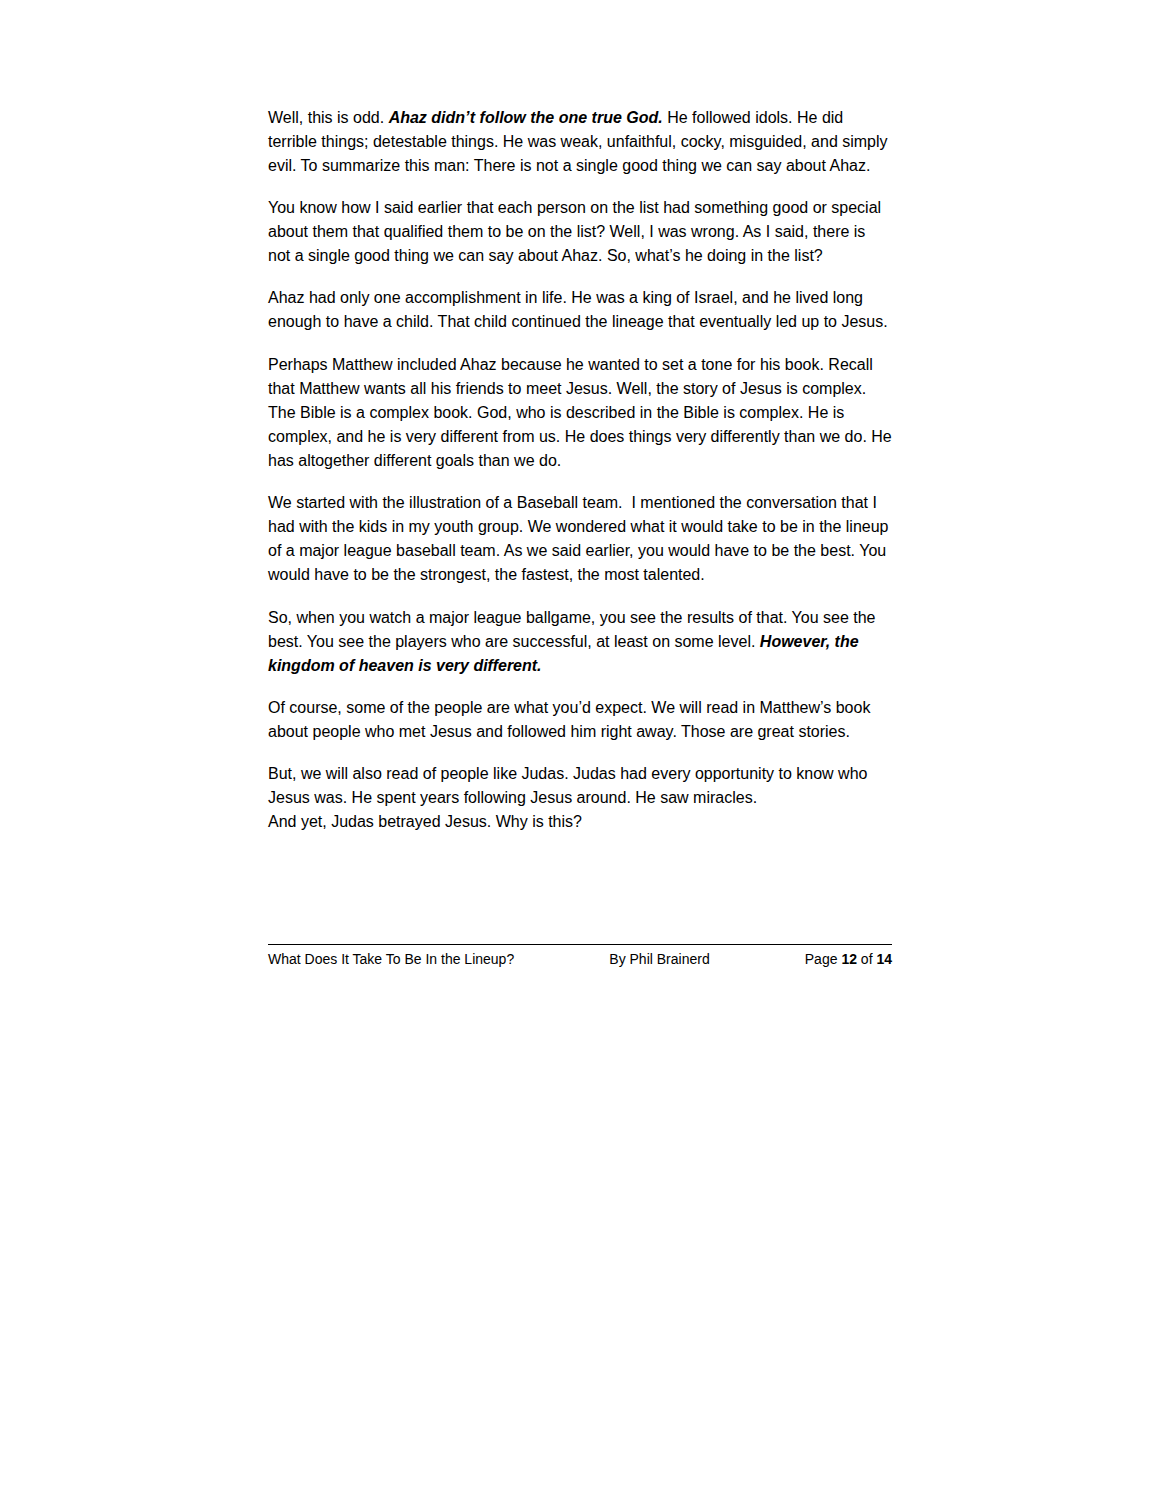Well, this is odd. Ahaz didn’t follow the one true God. He followed idols. He did terrible things; detestable things. He was weak, unfaithful, cocky, misguided, and simply evil. To summarize this man: There is not a single good thing we can say about Ahaz.
You know how I said earlier that each person on the list had something good or special about them that qualified them to be on the list? Well, I was wrong. As I said, there is not a single good thing we can say about Ahaz. So, what’s he doing in the list?
Ahaz had only one accomplishment in life. He was a king of Israel, and he lived long enough to have a child. That child continued the lineage that eventually led up to Jesus.
Perhaps Matthew included Ahaz because he wanted to set a tone for his book. Recall that Matthew wants all his friends to meet Jesus. Well, the story of Jesus is complex. The Bible is a complex book. God, who is described in the Bible is complex. He is complex, and he is very different from us. He does things very differently than we do. He has altogether different goals than we do.
We started with the illustration of a Baseball team. I mentioned the conversation that I had with the kids in my youth group. We wondered what it would take to be in the lineup of a major league baseball team. As we said earlier, you would have to be the best. You would have to be the strongest, the fastest, the most talented.
So, when you watch a major league ballgame, you see the results of that. You see the best. You see the players who are successful, at least on some level. However, the kingdom of heaven is very different.
Of course, some of the people are what you’d expect. We will read in Matthew’s book about people who met Jesus and followed him right away. Those are great stories.
But, we will also read of people like Judas. Judas had every opportunity to know who Jesus was. He spent years following Jesus around. He saw miracles.
And yet, Judas betrayed Jesus. Why is this?
What Does It Take To Be In the Lineup? By Phil Brainerd Page 12 of 14